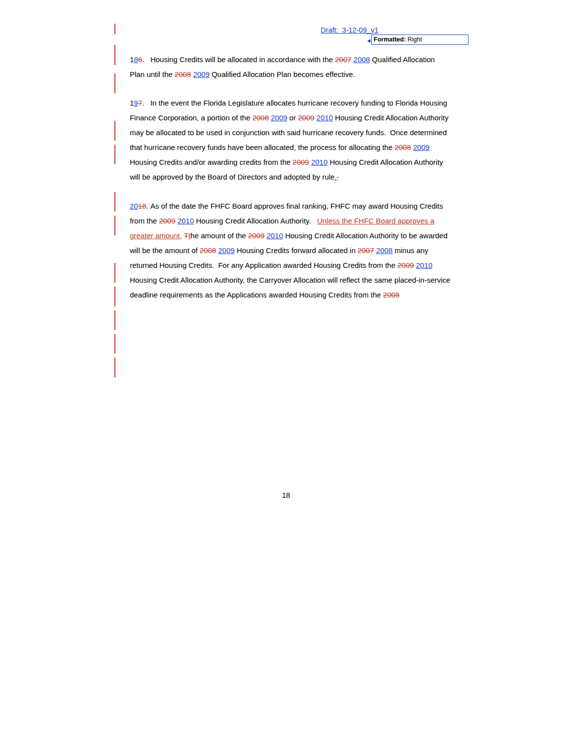Draft: 3-12-09_v1 Formatted: Right
186. Housing Credits will be allocated in accordance with the 2007 2008 Qualified Allocation Plan until the 2008 2009 Qualified Allocation Plan becomes effective.
197. In the event the Florida Legislature allocates hurricane recovery funding to Florida Housing Finance Corporation, a portion of the 2008 2009 or 2009 2010 Housing Credit Allocation Authority may be allocated to be used in conjunction with said hurricane recovery funds. Once determined that hurricane recovery funds have been allocated, the process for allocating the 2008 2009 Housing Credits and/or awarding credits from the 2009 2010 Housing Credit Allocation Authority will be approved by the Board of Directors and adopted by rule..
2018. As of the date the FHFC Board approves final ranking, FHFC may award Housing Credits from the 2009 2010 Housing Credit Allocation Authority. Unless the FHFC Board approves a greater amount, Tthe amount of the 2009 2010 Housing Credit Allocation Authority to be awarded will be the amount of 2008 2009 Housing Credits forward allocated in 2007 2008 minus any returned Housing Credits. For any Application awarded Housing Credits from the 2009 2010 Housing Credit Allocation Authority, the Carryover Allocation will reflect the same placed-in-service deadline requirements as the Applications awarded Housing Credits from the 2008
18